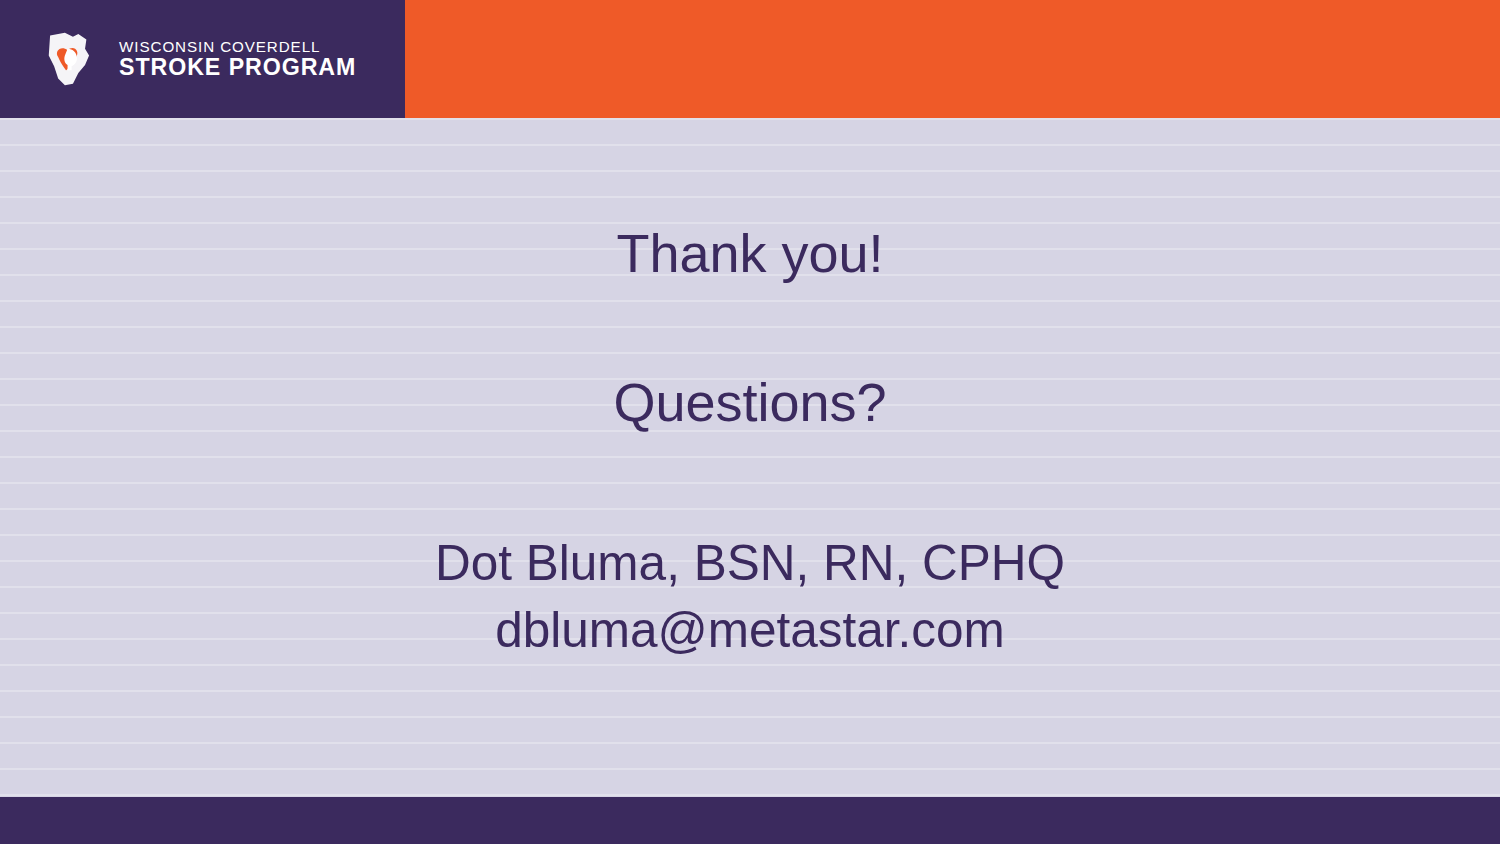WISCONSIN COVERDELL
STROKE PROGRAM
Thank you!
Questions?
Dot Bluma, BSN, RN, CPHQ dbluma@metastar.com